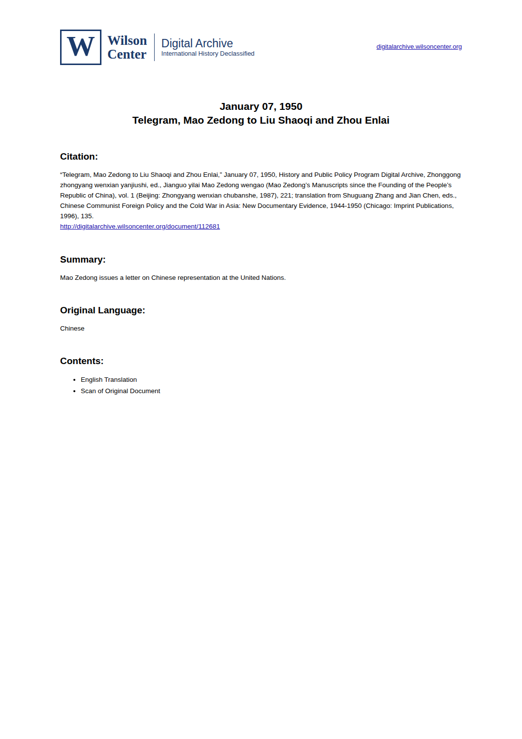W
Wilson
Center
Digital Archive
International History Declassified
digitalarchive.wilsoncenter.org
January 07, 1950
Telegram, Mao Zedong to Liu Shaoqi and Zhou Enlai
Citation:
“Telegram, Mao Zedong to Liu Shaoqi and Zhou Enlai,” January 07, 1950, History and Public Policy Program Digital Archive, Zhonggong zhongyang wenxian yanjiushi, ed., Jianguo yilai Mao Zedong wengao (Mao Zedong’s Manuscripts since the Founding of the People’s Republic of China), vol. 1 (Beijing: Zhongyang wenxian chubanshe, 1987), 221; translation from Shuguang Zhang and Jian Chen, eds., Chinese Communist Foreign Policy and the Cold War in Asia: New Documentary Evidence, 1944-1950 (Chicago: Imprint Publications, 1996), 135.
http://digitalarchive.wilsoncenter.org/document/112681
Summary:
Mao Zedong issues a letter on Chinese representation at the United Nations.
Original Language:
Chinese
Contents:
English Translation
Scan of Original Document